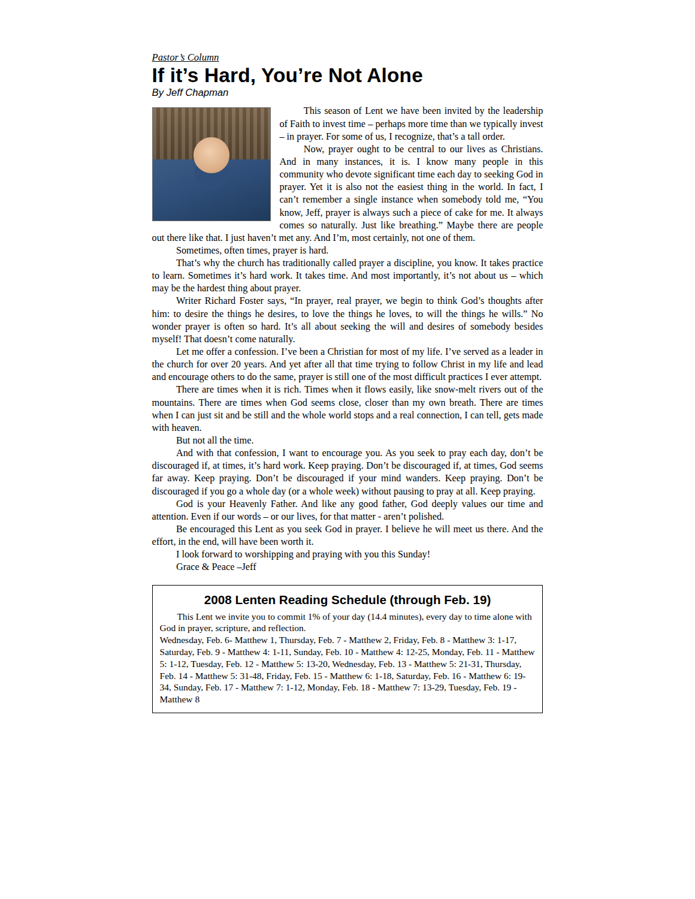Pastor’s Column
If it’s Hard, You’re Not Alone
By Jeff Chapman
This season of Lent we have been invited by the leadership of Faith to invest time – perhaps more time than we typically invest – in prayer. For some of us, I recognize, that’s a tall order.
Now, prayer ought to be central to our lives as Christians. And in many instances, it is. I know many people in this community who devote significant time each day to seeking God in prayer. Yet it is also not the easiest thing in the world. In fact, I can’t remember a single instance when somebody told me, “You know, Jeff, prayer is always such a piece of cake for me. It always comes so naturally. Just like breathing.” Maybe there are people out there like that. I just haven’t met any. And I’m, most certainly, not one of them.
Sometimes, often times, prayer is hard.
That’s why the church has traditionally called prayer a discipline, you know. It takes practice to learn. Sometimes it’s hard work. It takes time. And most importantly, it’s not about us – which may be the hardest thing about prayer.
Writer Richard Foster says, “In prayer, real prayer, we begin to think God’s thoughts after him: to desire the things he desires, to love the things he loves, to will the things he wills.” No wonder prayer is often so hard. It’s all about seeking the will and desires of somebody besides myself! That doesn’t come naturally.
Let me offer a confession. I’ve been a Christian for most of my life. I’ve served as a leader in the church for over 20 years. And yet after all that time trying to follow Christ in my life and lead and encourage others to do the same, prayer is still one of the most difficult practices I ever attempt.
There are times when it is rich. Times when it flows easily, like snow-melt rivers out of the mountains. There are times when God seems close, closer than my own breath. There are times when I can just sit and be still and the whole world stops and a real connection, I can tell, gets made with heaven.
But not all the time.
And with that confession, I want to encourage you. As you seek to pray each day, don’t be discouraged if, at times, it’s hard work. Keep praying. Don’t be discouraged if, at times, God seems far away. Keep praying. Don’t be discouraged if your mind wanders. Keep praying. Don’t be discouraged if you go a whole day (or a whole week) without pausing to pray at all. Keep praying.
God is your Heavenly Father. And like any good father, God deeply values our time and attention. Even if our words – or our lives, for that matter - aren’t polished.
Be encouraged this Lent as you seek God in prayer. I believe he will meet us there. And the effort, in the end, will have been worth it.
I look forward to worshipping and praying with you this Sunday!
Grace & Peace –Jeff
2008 Lenten Reading Schedule (through Feb. 19)
This Lent we invite you to commit 1% of your day (14.4 minutes), every day to time alone with God in prayer, scripture, and reflection.
Wednesday, Feb. 6- Matthew 1, Thursday, Feb. 7 - Matthew 2, Friday, Feb. 8 - Matthew 3: 1-17, Saturday, Feb. 9 - Matthew 4: 1-11, Sunday, Feb. 10 - Matthew 4: 12-25, Monday, Feb. 11 - Matthew 5: 1-12, Tuesday, Feb. 12 - Matthew 5: 13-20, Wednesday, Feb. 13 - Matthew 5: 21-31, Thursday, Feb. 14 - Matthew 5: 31-48, Friday, Feb. 15 - Matthew 6: 1-18, Saturday, Feb. 16 - Matthew 6: 19-34, Sunday, Feb. 17 - Matthew 7: 1-12, Monday, Feb. 18 - Matthew 7: 13-29, Tuesday, Feb. 19 - Matthew 8